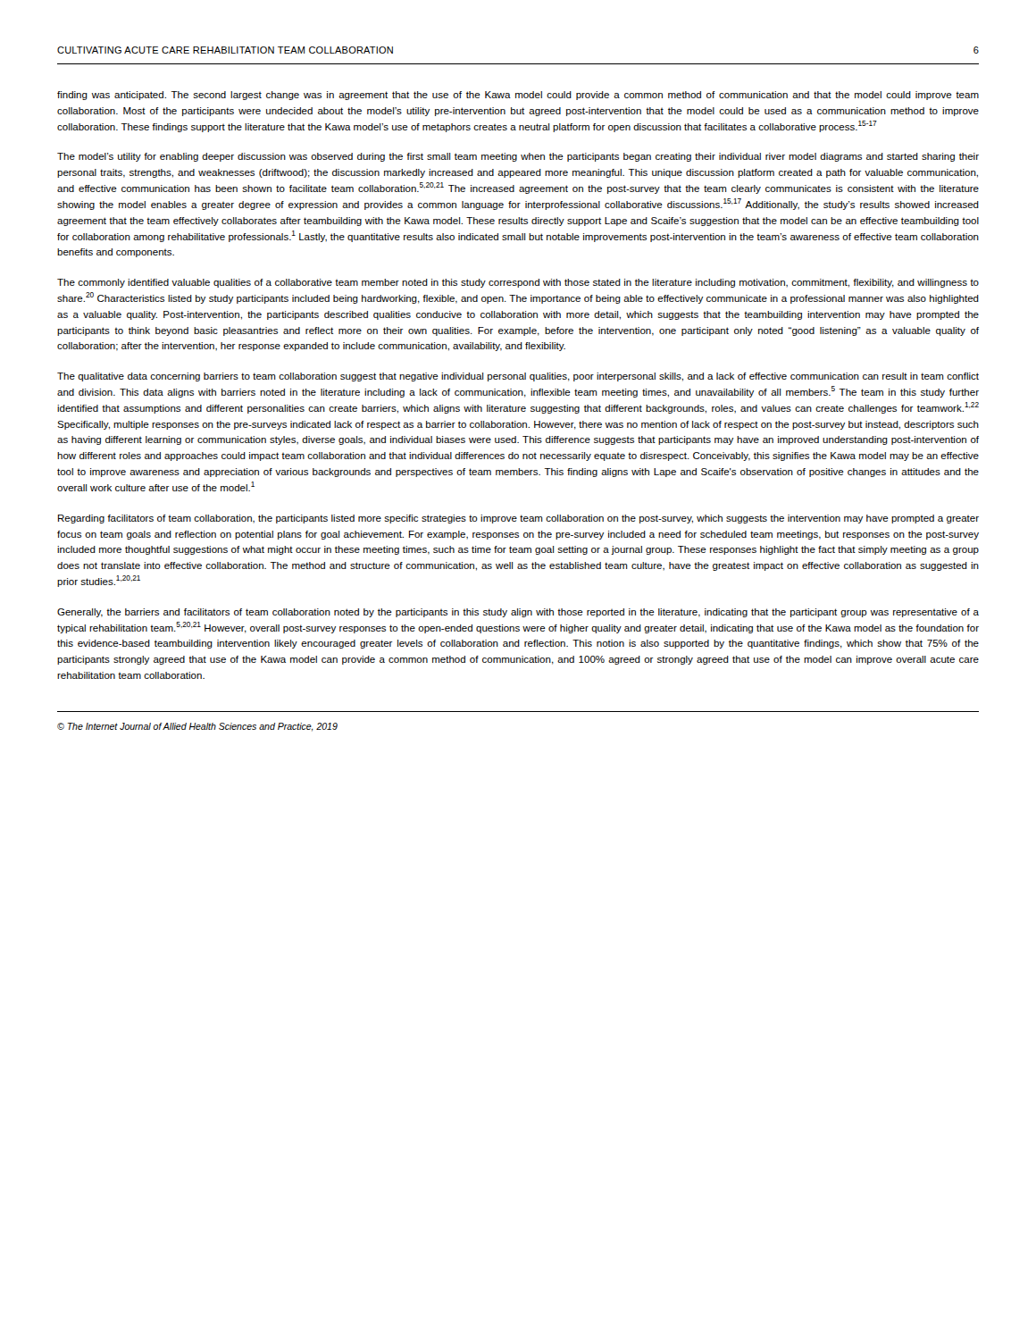Cultivating Acute Care Rehabilitation Team Collaboration 6
finding was anticipated. The second largest change was in agreement that the use of the Kawa model could provide a common method of communication and that the model could improve team collaboration. Most of the participants were undecided about the model’s utility pre-intervention but agreed post-intervention that the model could be used as a communication method to improve collaboration. These findings support the literature that the Kawa model’s use of metaphors creates a neutral platform for open discussion that facilitates a collaborative process.15-17
The model’s utility for enabling deeper discussion was observed during the first small team meeting when the participants began creating their individual river model diagrams and started sharing their personal traits, strengths, and weaknesses (driftwood); the discussion markedly increased and appeared more meaningful. This unique discussion platform created a path for valuable communication, and effective communication has been shown to facilitate team collaboration.5,20,21 The increased agreement on the post-survey that the team clearly communicates is consistent with the literature showing the model enables a greater degree of expression and provides a common language for interprofessional collaborative discussions.15,17 Additionally, the study’s results showed increased agreement that the team effectively collaborates after teambuilding with the Kawa model. These results directly support Lape and Scaife’s suggestion that the model can be an effective teambuilding tool for collaboration among rehabilitative professionals.1 Lastly, the quantitative results also indicated small but notable improvements post-intervention in the team’s awareness of effective team collaboration benefits and components.
The commonly identified valuable qualities of a collaborative team member noted in this study correspond with those stated in the literature including motivation, commitment, flexibility, and willingness to share.20 Characteristics listed by study participants included being hardworking, flexible, and open. The importance of being able to effectively communicate in a professional manner was also highlighted as a valuable quality. Post-intervention, the participants described qualities conducive to collaboration with more detail, which suggests that the teambuilding intervention may have prompted the participants to think beyond basic pleasantries and reflect more on their own qualities. For example, before the intervention, one participant only noted “good listening” as a valuable quality of collaboration; after the intervention, her response expanded to include communication, availability, and flexibility.
The qualitative data concerning barriers to team collaboration suggest that negative individual personal qualities, poor interpersonal skills, and a lack of effective communication can result in team conflict and division. This data aligns with barriers noted in the literature including a lack of communication, inflexible team meeting times, and unavailability of all members.5 The team in this study further identified that assumptions and different personalities can create barriers, which aligns with literature suggesting that different backgrounds, roles, and values can create challenges for teamwork.1,22 Specifically, multiple responses on the pre-surveys indicated lack of respect as a barrier to collaboration. However, there was no mention of lack of respect on the post-survey but instead, descriptors such as having different learning or communication styles, diverse goals, and individual biases were used. This difference suggests that participants may have an improved understanding post-intervention of how different roles and approaches could impact team collaboration and that individual differences do not necessarily equate to disrespect. Conceivably, this signifies the Kawa model may be an effective tool to improve awareness and appreciation of various backgrounds and perspectives of team members. This finding aligns with Lape and Scaife's observation of positive changes in attitudes and the overall work culture after use of the model.1
Regarding facilitators of team collaboration, the participants listed more specific strategies to improve team collaboration on the post-survey, which suggests the intervention may have prompted a greater focus on team goals and reflection on potential plans for goal achievement. For example, responses on the pre-survey included a need for scheduled team meetings, but responses on the post-survey included more thoughtful suggestions of what might occur in these meeting times, such as time for team goal setting or a journal group. These responses highlight the fact that simply meeting as a group does not translate into effective collaboration. The method and structure of communication, as well as the established team culture, have the greatest impact on effective collaboration as suggested in prior studies.1,20,21
Generally, the barriers and facilitators of team collaboration noted by the participants in this study align with those reported in the literature, indicating that the participant group was representative of a typical rehabilitation team.5,20,21 However, overall post-survey responses to the open-ended questions were of higher quality and greater detail, indicating that use of the Kawa model as the foundation for this evidence-based teambuilding intervention likely encouraged greater levels of collaboration and reflection. This notion is also supported by the quantitative findings, which show that 75% of the participants strongly agreed that use of the Kawa model can provide a common method of communication, and 100% agreed or strongly agreed that use of the model can improve overall acute care rehabilitation team collaboration.
© The Internet Journal of Allied Health Sciences and Practice, 2019